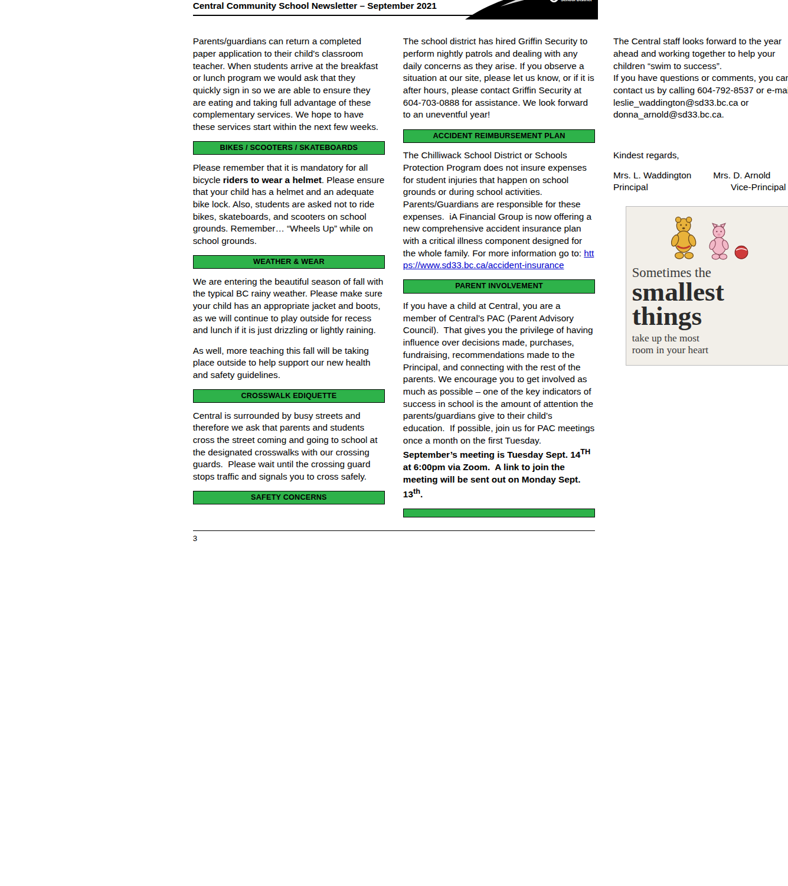Chilliwack
School District
Central Community School Newsletter – September 2021
Parents/guardians can return a completed paper application to their child's classroom teacher. When students arrive at the breakfast or lunch program we would ask that they quickly sign in so we are able to ensure they are eating and taking full advantage of these complementary services. We hope to have these services start within the next few weeks.
BIKES / SCOOTERS / SKATEBOARDS
Please remember that it is mandatory for all bicycle riders to wear a helmet. Please ensure that your child has a helmet and an adequate bike lock. Also, students are asked not to ride bikes, skateboards, and scooters on school grounds. Remember… “Wheels Up” while on school grounds.
WEATHER & WEAR
We are entering the beautiful season of fall with the typical BC rainy weather. Please make sure your child has an appropriate jacket and boots, as we will continue to play outside for recess and lunch if it is just drizzling or lightly raining.
As well, more teaching this fall will be taking place outside to help support our new health and safety guidelines.
CROSSWALK EDIQUETTE
Central is surrounded by busy streets and therefore we ask that parents and students cross the street coming and going to school at the designated crosswalks with our crossing guards. Please wait until the crossing guard stops traffic and signals you to cross safely.
SAFETY CONCERNS
The school district has hired Griffin Security to perform nightly patrols and dealing with any daily concerns as they arise. If you observe a situation at our site, please let us know, or if it is after hours, please contact Griffin Security at 604-703-0888 for assistance. We look forward to an uneventful year!
ACCIDENT REIMBURSEMENT PLAN
The Chilliwack School District or Schools Protection Program does not insure expenses for student injuries that happen on school grounds or during school activities. Parents/Guardians are responsible for these expenses. iA Financial Group is now offering a new comprehensive accident insurance plan with a critical illness component designed for the whole family. For more information go to: https://www.sd33.bc.ca/accident-insurance
PARENT INVOLVEMENT
If you have a child at Central, you are a member of Central’s PAC (Parent Advisory Council). That gives you the privilege of having influence over decisions made, purchases, fundraising, recommendations made to the Principal, and connecting with the rest of the parents. We encourage you to get involved as much as possible – one of the key indicators of success in school is the amount of attention the parents/guardians give to their child’s education. If possible, join us for PAC meetings once a month on the first Tuesday. September’s meeting is Tuesday Sept. 14TH at 6:00pm via Zoom. A link to join the meeting will be sent out on Monday Sept. 13th.
The Central staff looks forward to the year ahead and working together to help your children “swim to success”.
If you have questions or comments, you can contact us by calling 604-792-8537 or e-mailing leslie_waddington@sd33.bc.ca or donna_arnold@sd33.bc.ca.
Kindest regards,
| Mrs. L. Waddington | Mrs. D. Arnold |
| Principal | Vice-Principal |
Sometimes the
smallest
things
take up the most
room in your heart
3